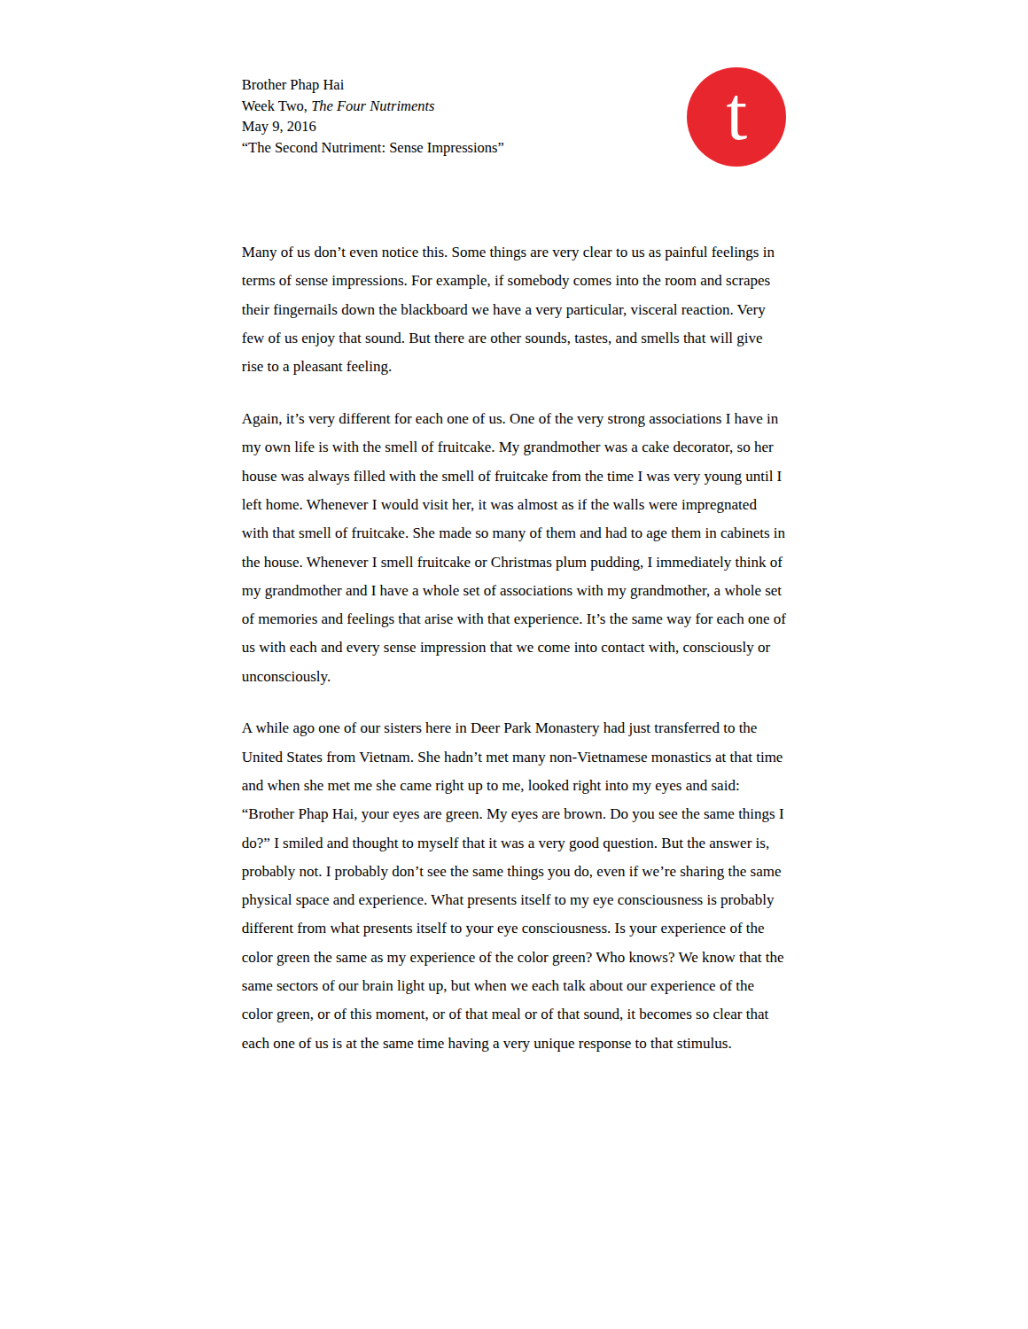Brother Phap Hai
Week Two, The Four Nutriments
May 9, 2016
“The Second Nutriment: Sense Impressions”
t
Many of us don’t even notice this. Some things are very clear to us as painful feelings in terms of sense impressions. For example, if somebody comes into the room and scrapes their fingernails down the blackboard we have a very particular, visceral reaction. Very few of us enjoy that sound. But there are other sounds, tastes, and smells that will give rise to a pleasant feeling.
Again, it’s very different for each one of us. One of the very strong associations I have in my own life is with the smell of fruitcake. My grandmother was a cake decorator, so her house was always filled with the smell of fruitcake from the time I was very young until I left home. Whenever I would visit her, it was almost as if the walls were impregnated with that smell of fruitcake. She made so many of them and had to age them in cabinets in the house. Whenever I smell fruitcake or Christmas plum pudding, I immediately think of my grandmother and I have a whole set of associations with my grandmother, a whole set of memories and feelings that arise with that experience. It’s the same way for each one of us with each and every sense impression that we come into contact with, consciously or unconsciously.
A while ago one of our sisters here in Deer Park Monastery had just transferred to the United States from Vietnam. She hadn’t met many non-Vietnamese monastics at that time and when she met me she came right up to me, looked right into my eyes and said: “Brother Phap Hai, your eyes are green. My eyes are brown. Do you see the same things I do?” I smiled and thought to myself that it was a very good question. But the answer is, probably not. I probably don’t see the same things you do, even if we’re sharing the same physical space and experience. What presents itself to my eye consciousness is probably different from what presents itself to your eye consciousness. Is your experience of the color green the same as my experience of the color green? Who knows? We know that the same sectors of our brain light up, but when we each talk about our experience of the color green, or of this moment, or of that meal or of that sound, it becomes so clear that each one of us is at the same time having a very unique response to that stimulus.